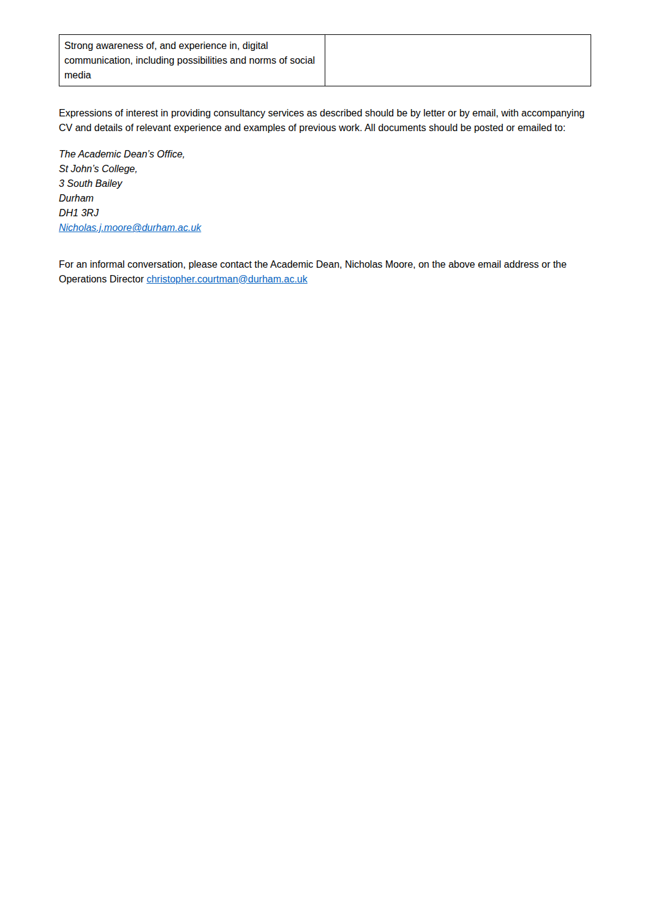| Strong awareness of, and experience in, digital communication, including possibilities and norms of social media | |
Expressions of interest in providing consultancy services as described should be by letter or by email, with accompanying CV and details of relevant experience and examples of previous work. All documents should be posted or emailed to:
The Academic Dean’s Office,
St John’s College,
3 South Bailey
Durham
DH1 3RJ
Nicholas.j.moore@durham.ac.uk
For an informal conversation, please contact the Academic Dean, Nicholas Moore, on the above email address or the Operations Director christopher.courtman@durham.ac.uk